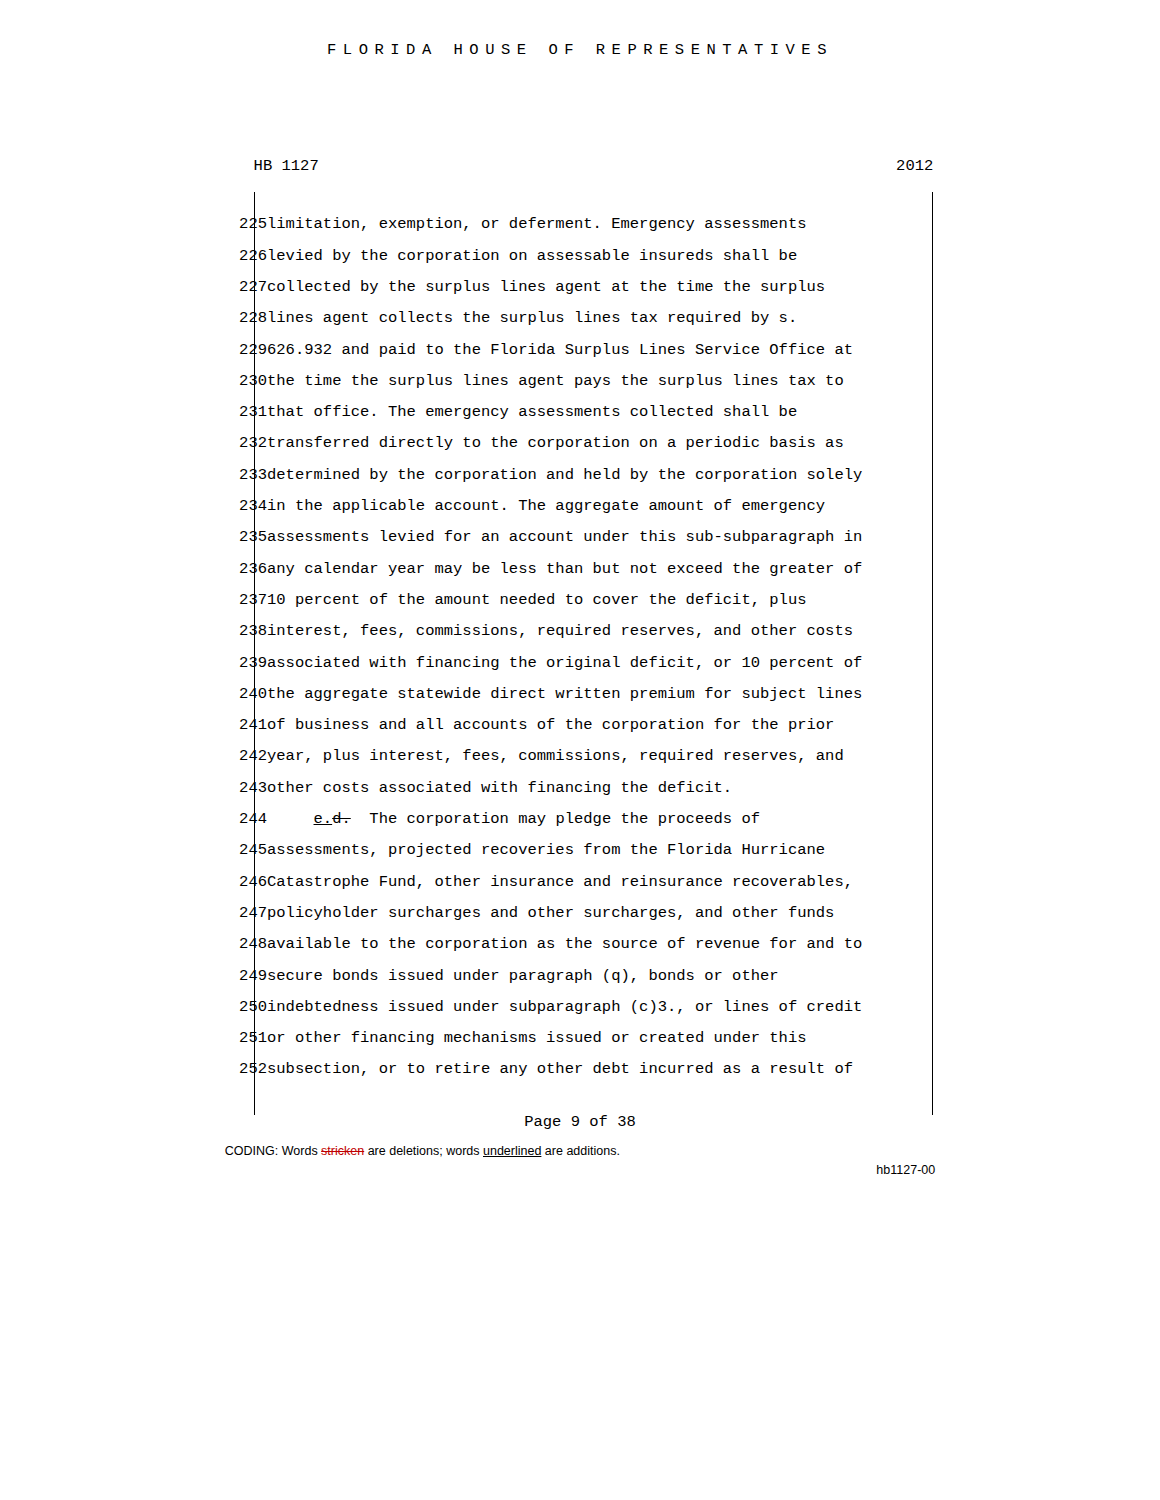FLORIDA HOUSE OF REPRESENTATIVES
HB 1127 2012
| 225 | limitation, exemption, or deferment. Emergency assessments |
| 226 | levied by the corporation on assessable insureds shall be |
| 227 | collected by the surplus lines agent at the time the surplus |
| 228 | lines agent collects the surplus lines tax required by s. |
| 229 | 626.932 and paid to the Florida Surplus Lines Service Office at |
| 230 | the time the surplus lines agent pays the surplus lines tax to |
| 231 | that office. The emergency assessments collected shall be |
| 232 | transferred directly to the corporation on a periodic basis as |
| 233 | determined by the corporation and held by the corporation solely |
| 234 | in the applicable account. The aggregate amount of emergency |
| 235 | assessments levied for an account under this sub-subparagraph in |
| 236 | any calendar year may be less than but not exceed the greater of |
| 237 | 10 percent of the amount needed to cover the deficit, plus |
| 238 | interest, fees, commissions, required reserves, and other costs |
| 239 | associated with financing the original deficit, or 10 percent of |
| 240 | the aggregate statewide direct written premium for subject lines |
| 241 | of business and all accounts of the corporation for the prior |
| 242 | year, plus interest, fees, commissions, required reserves, and |
| 243 | other costs associated with financing the deficit. |
| 244 | e. d. The corporation may pledge the proceeds of |
| 245 | assessments, projected recoveries from the Florida Hurricane |
| 246 | Catastrophe Fund, other insurance and reinsurance recoverables, |
| 247 | policyholder surcharges and other surcharges, and other funds |
| 248 | available to the corporation as the source of revenue for and to |
| 249 | secure bonds issued under paragraph (q), bonds or other |
| 250 | indebtedness issued under subparagraph (c)3., or lines of credit |
| 251 | or other financing mechanisms issued or created under this |
| 252 | subsection, or to retire any other debt incurred as a result of |
Page 9 of 38
CODING: Words stricken are deletions; words underlined are additions.
hb1127-00